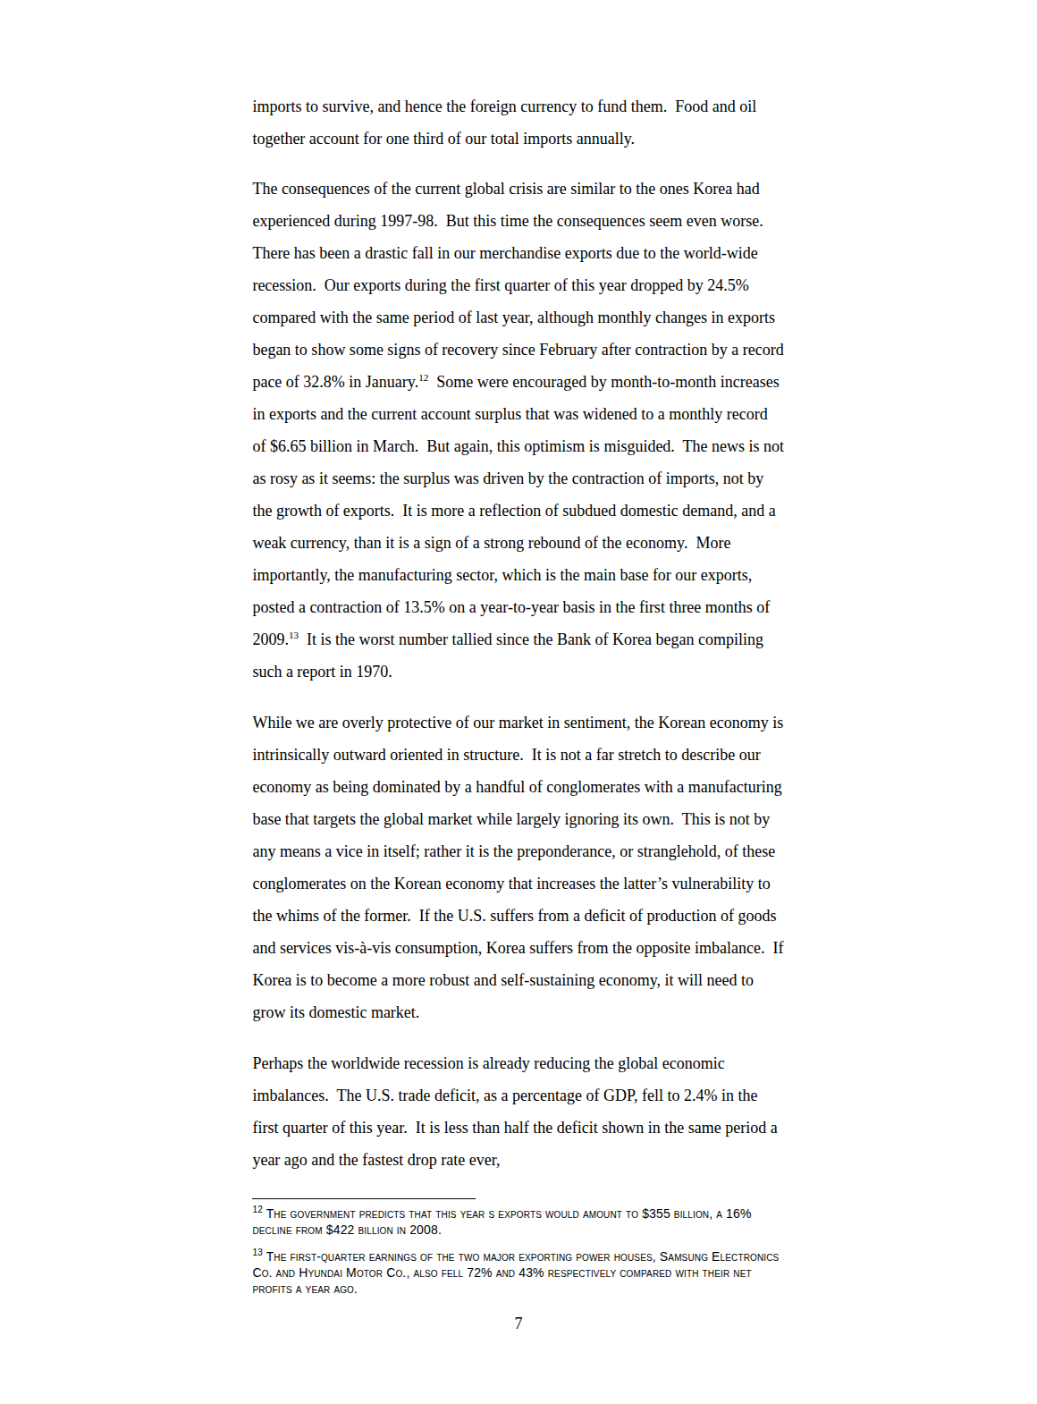imports to survive, and hence the foreign currency to fund them. Food and oil together account for one third of our total imports annually.
The consequences of the current global crisis are similar to the ones Korea had experienced during 1997-98. But this time the consequences seem even worse. There has been a drastic fall in our merchandise exports due to the world-wide recession. Our exports during the first quarter of this year dropped by 24.5% compared with the same period of last year, although monthly changes in exports began to show some signs of recovery since February after contraction by a record pace of 32.8% in January.12 Some were encouraged by month-to-month increases in exports and the current account surplus that was widened to a monthly record of $6.65 billion in March. But again, this optimism is misguided. The news is not as rosy as it seems: the surplus was driven by the contraction of imports, not by the growth of exports. It is more a reflection of subdued domestic demand, and a weak currency, than it is a sign of a strong rebound of the economy. More importantly, the manufacturing sector, which is the main base for our exports, posted a contraction of 13.5% on a year-to-year basis in the first three months of 2009.13 It is the worst number tallied since the Bank of Korea began compiling such a report in 1970.
While we are overly protective of our market in sentiment, the Korean economy is intrinsically outward oriented in structure. It is not a far stretch to describe our economy as being dominated by a handful of conglomerates with a manufacturing base that targets the global market while largely ignoring its own. This is not by any means a vice in itself; rather it is the preponderance, or stranglehold, of these conglomerates on the Korean economy that increases the latter’s vulnerability to the whims of the former. If the U.S. suffers from a deficit of production of goods and services vis-à-vis consumption, Korea suffers from the opposite imbalance. If Korea is to become a more robust and self-sustaining economy, it will need to grow its domestic market.
Perhaps the worldwide recession is already reducing the global economic imbalances. The U.S. trade deficit, as a percentage of GDP, fell to 2.4% in the first quarter of this year. It is less than half the deficit shown in the same period a year ago and the fastest drop rate ever,
12 The government predicts that this year s exports would amount to $355 billion, a 16% decline from $422 billion in 2008.
13 The first-quarter earnings of the two major exporting power houses, Samsung Electronics Co. and Hyundai Motor Co., also fell 72% and 43% respectively compared with their net profits a year ago.
7